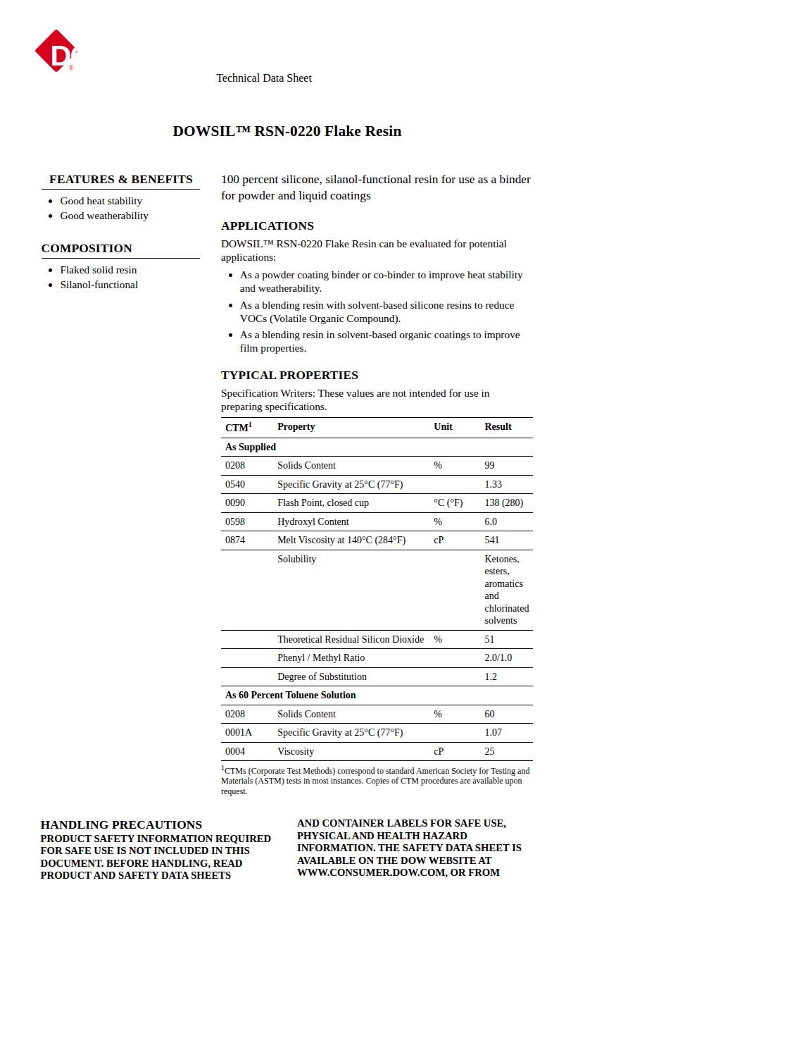DOW
®
Technical Data Sheet
DOWSIL™ RSN-0220 Flake Resin
| FEATURES & BENEFITS Good heat stability Good weatherability COMPOSITION Flaked solid resin Silanol-functional | 100 percent silicone, silanol-functional resin for use as a binder for powder and liquid coatings APPLICATIONS DOWSIL™ RSN-0220 Flake Resin can be evaluated for potential applications: As a powder coating binder or co-binder to improve heat stability and weatherability. As a blending resin with solvent-based silicone resins to reduce VOCs (Volatile Organic Compound). As a blending resin in solvent-based organic coatings to improve film properties. TYPICAL PROPERTIES Specification Writers: These values are not intended for use in preparing specifications. / CTM 1 / Property / Unit / Result / / --- / --- / --- / --- / / As Supplied / / 0208 / Solids Content / % / 99 / / 0540 / Specific Gravity at 25°C (77°F) / / 1.33 / / 0090 / Flash Point, closed cup / °C (°F) / 138 (280) / / 0598 / Hydroxyl Content / % / 6.0 / / 0874 / Melt Viscosity at 140°C (284°F) / cP / 541 / / / Solubility / / Ketones, esters, aromatics and chlorinated solvents / / / Theoretical Residual Silicon Dioxide / % / 51 / / / Phenyl / Methyl Ratio / / 2.0/1.0 / / / Degree of Substitution / / 1.2 / / As 60 Percent Toluene Solution / / 0208 / Solids Content / % / 60 / / 0001A / Specific Gravity at 25°C (77°F) / / 1.07 / / 0004 / Viscosity / cP / 25 / 1 CTMs (Corporate Test Methods) correspond to standard American Society for Testing and Materials (ASTM) tests in most instances. Copies of CTM procedures are available upon request. |
| HANDLING PRECAUTIONS PRODUCT SAFETY INFORMATION REQUIRED FOR SAFE USE IS NOT INCLUDED IN THIS DOCUMENT. BEFORE HANDLING, READ PRODUCT AND SAFETY DATA SHEETS | AND CONTAINER LABELS FOR SAFE USE, PHYSICAL AND HEALTH HAZARD INFORMATION. THE SAFETY DATA SHEET IS AVAILABLE ON THE DOW WEBSITE AT WWW.CONSUMER.DOW.COM, OR FROM |